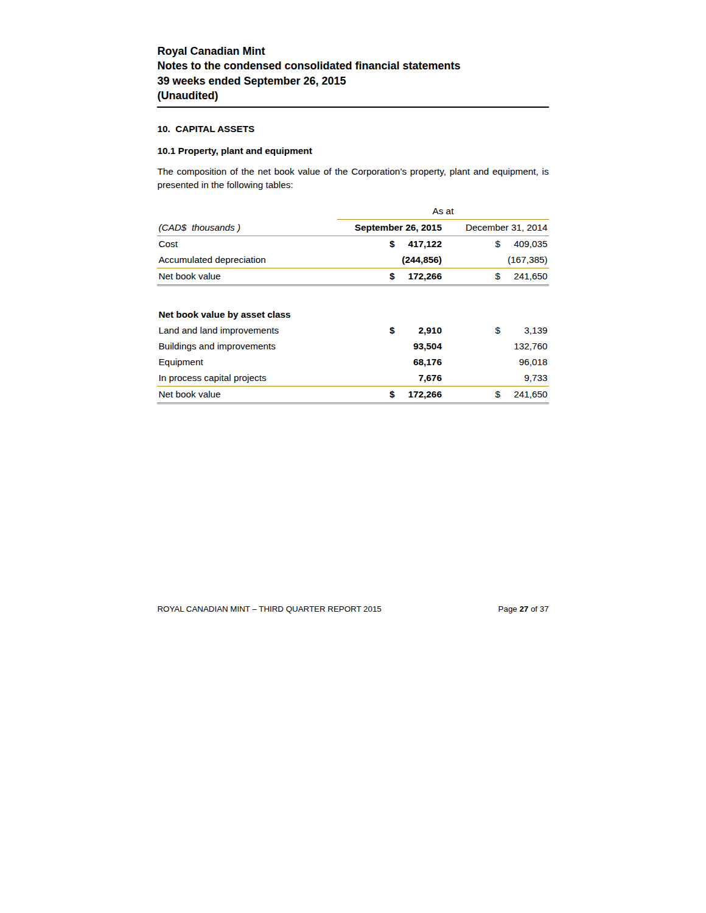Royal Canadian Mint
Notes to the condensed consolidated financial statements
39 weeks ended September 26, 2015
(Unaudited)
10. CAPITAL ASSETS
10.1 Property, plant and equipment
The composition of the net book value of the Corporation’s property, plant and equipment, is presented in the following tables:
| | As at |
| (CAD$ thousands ) | September 26, 2015 | December 31, 2014 |
| Cost | $ 417,122 | $ 409,035 |
| Accumulated depreciation | (244,856) | (167,385) |
| Net book value | $ 172,266 | $ 241,650 |
| Net book value by asset class | | |
| Land and land improvements | $ 2,910 | $ 3,139 |
| Buildings and improvements | 93,504 | 132,760 |
| Equipment | 68,176 | 96,018 |
| In process capital projects | 7,676 | 9,733 |
| Net book value | $ 172,266 | $ 241,650 |
ROYAL CANADIAN MINT – THIRD QUARTER REPORT 2015
Page 27 of 37